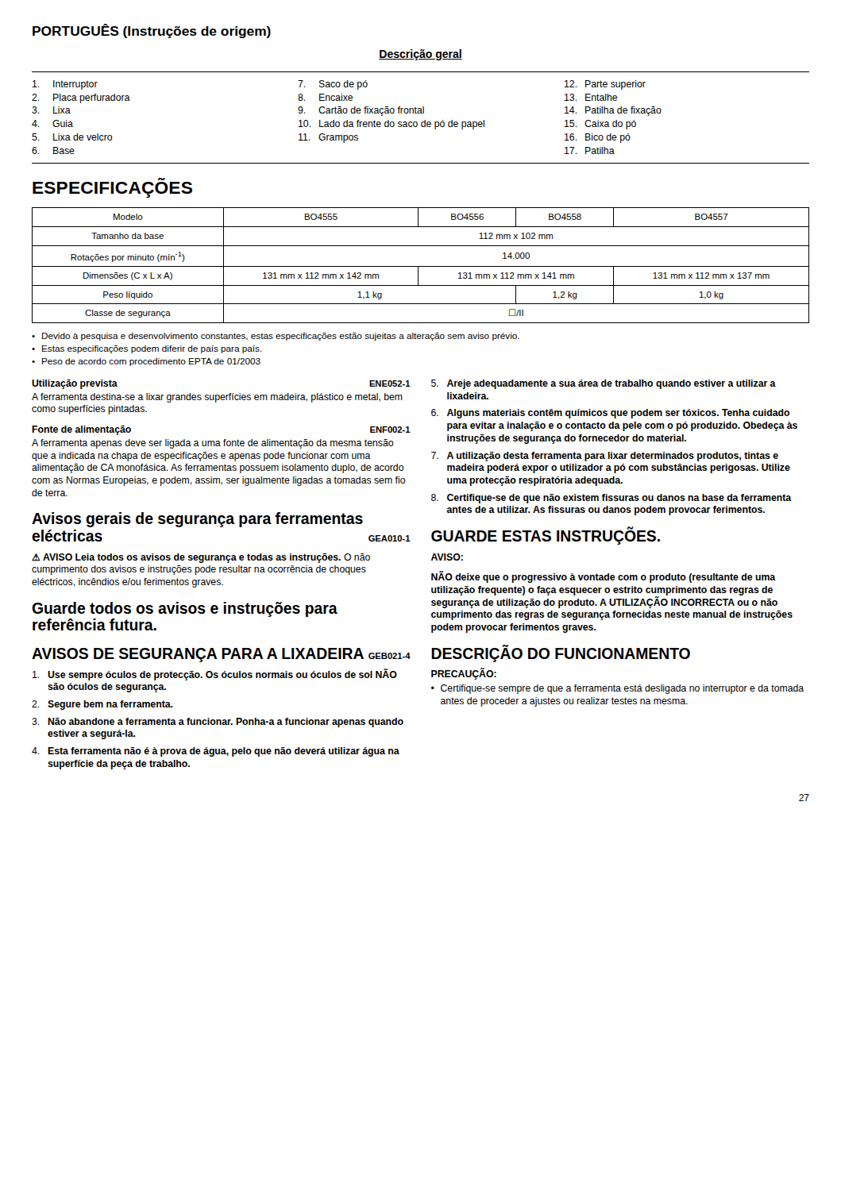PORTUGUÊS (Instruções de origem)
Descrição geral
1. Interruptor
2. Placa perfuradora
3. Lixa
4. Guia
5. Lixa de velcro
6. Base
7. Saco de pó
8. Encaixe
9. Cartão de fixação frontal
10. Lado da frente do saco de pó de papel
11. Grampos
12. Parte superior
13. Entalhe
14. Patilha de fixação
15. Caixa do pó
16. Bico de pó
17. Patilha
ESPECIFICAÇÕES
| Modelo | BO4555 | BO4556 | BO4558 | BO4557 |
| --- | --- | --- | --- | --- |
| Tamanho da base | 112 mm x 102 mm |
| Rotações por minuto (mín -1 ) | 14.000 |
| Dimensões (C x L x A) | 131 mm x 112 mm x 142 mm | 131 mm x 112 mm x 141 mm | 131 mm x 112 mm x 137 mm |
| Peso líquido | 1,1 kg | 1,2 kg | 1,0 kg |
| Classe de segurança | ☐ /II |
•Devido à pesquisa e desenvolvimento constantes, estas especificações estão sujeitas a alteração sem aviso prévio.
•Estas especificações podem diferir de país para país.
•Peso de acordo com procedimento EPTA de 01/2003
Utilização prevista ENE052-1
A ferramenta destina-se a lixar grandes superfícies em madeira, plástico e metal, bem como superfícies pintadas.
Fonte de alimentação ENF002-1
A ferramenta apenas deve ser ligada a uma fonte de alimentação da mesma tensão que a indicada na chapa de especificações e apenas pode funcionar com uma alimentação de CA monofásica. As ferramentas possuem isolamento duplo, de acordo com as Normas Europeias, e podem, assim, ser igualmente ligadas a tomadas sem fio de terra.
Avisos gerais de segurança para ferramentas eléctricas GEA010-1
⚠ AVISO Leia todos os avisos de segurança e todas as instruções. O não cumprimento dos avisos e instruções pode resultar na ocorrência de choques eléctricos, incêndios e/ou ferimentos graves.
Guarde todos os avisos e instruções para referência futura.
AVISOS DE SEGURANÇA PARA A LIXADEIRA GEB021-4
1. Use sempre óculos de protecção. Os óculos normais ou óculos de sol NÃO são óculos de segurança.
2. Segure bem na ferramenta.
3. Não abandone a ferramenta a funcionar. Ponha-a a funcionar apenas quando estiver a segurá-la.
4. Esta ferramenta não é à prova de água, pelo que não deverá utilizar água na superfície da peça de trabalho.
5. Areje adequadamente a sua área de trabalho quando estiver a utilizar a lixadeira.
6. Alguns materiais contêm químicos que podem ser tóxicos. Tenha cuidado para evitar a inalação e o contacto da pele com o pó produzido. Obedeça às instruções de segurança do fornecedor do material.
7. A utilização desta ferramenta para lixar determinados produtos, tintas e madeira poderá expor o utilizador a pó com substâncias perigosas. Utilize uma protecção respiratória adequada.
8. Certifique-se de que não existem fissuras ou danos na base da ferramenta antes de a utilizar. As fissuras ou danos podem provocar ferimentos.
GUARDE ESTAS INSTRUÇÕES.
AVISO:
NÃO deixe que o progressivo à vontade com o produto (resultante de uma utilização frequente) o faça esquecer o estrito cumprimento das regras de segurança de utilização do produto. A UTILIZAÇÃO INCORRECTA ou o não cumprimento das regras de segurança fornecidas neste manual de instruções podem provocar ferimentos graves.
DESCRIÇÃO DO FUNCIONAMENTO
PRECAUÇÃO:
•Certifique-se sempre de que a ferramenta está desligada no interruptor e da tomada antes de proceder a ajustes ou realizar testes na mesma.
27